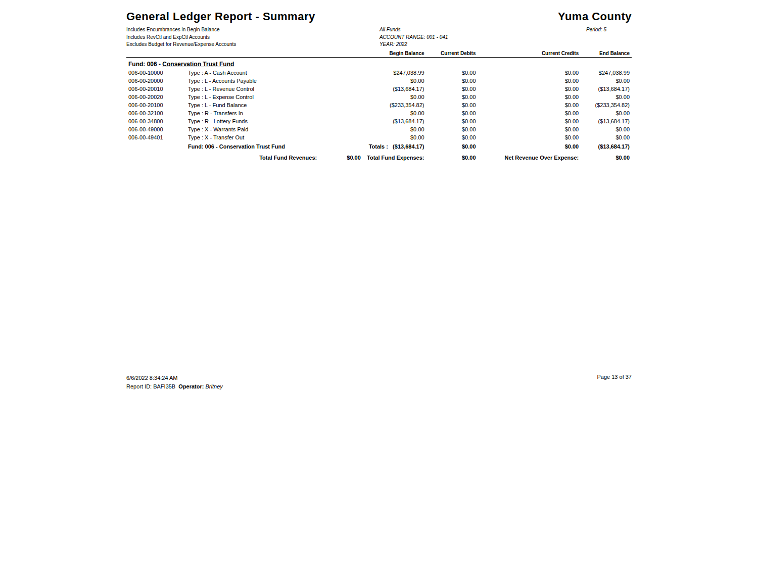General Ledger Report - Summary
Yuma County
Includes Encumbrances in Begin Balance
Includes RevCtl and ExpCtl Accounts
Excludes Budget for Revenue/Expense Accounts
All Funds
ACCOUNT RANGE: 001 - 041
YEAR: 2022
Period: 5
| | | Begin Balance | Current Debits | Current Credits | End Balance |
| --- | --- | --- | --- | --- | --- |
| Fund: 006 - Conservation Trust Fund |
| 006-00-10000 | Type : A - Cash Account | $247,038.99 | $0.00 | $0.00 | $247,038.99 |
| 006-00-20000 | Type : L - Accounts Payable | $0.00 | $0.00 | $0.00 | $0.00 |
| 006-00-20010 | Type : L - Revenue Control | ($13,684.17) | $0.00 | $0.00 | ($13,684.17) |
| 006-00-20020 | Type : L - Expense Control | $0.00 | $0.00 | $0.00 | $0.00 |
| 006-00-20100 | Type : L - Fund Balance | ($233,354.82) | $0.00 | $0.00 | ($233,354.82) |
| 006-00-32100 | Type : R - Transfers In | $0.00 | $0.00 | $0.00 | $0.00 |
| 006-00-34800 | Type : R - Lottery Funds | ($13,684.17) | $0.00 | $0.00 | ($13,684.17) |
| 006-00-49000 | Type : X - Warrants Paid | $0.00 | $0.00 | $0.00 | $0.00 |
| 006-00-49401 | Type : X - Transfer Out | $0.00 | $0.00 | $0.00 | $0.00 |
| | Fund: 006 - Conservation Trust Fund | Totals : ($13,684.17) | $0.00 | $0.00 | ($13,684.17) |
| | Total Fund Revenues: | $0.00 Total Fund Expenses: | $0.00 | Net Revenue Over Expense: | $0.00 |
6/6/2022 8:34:24 AM
Report ID: BAFI35B Operator: Britney
Page 13 of 37